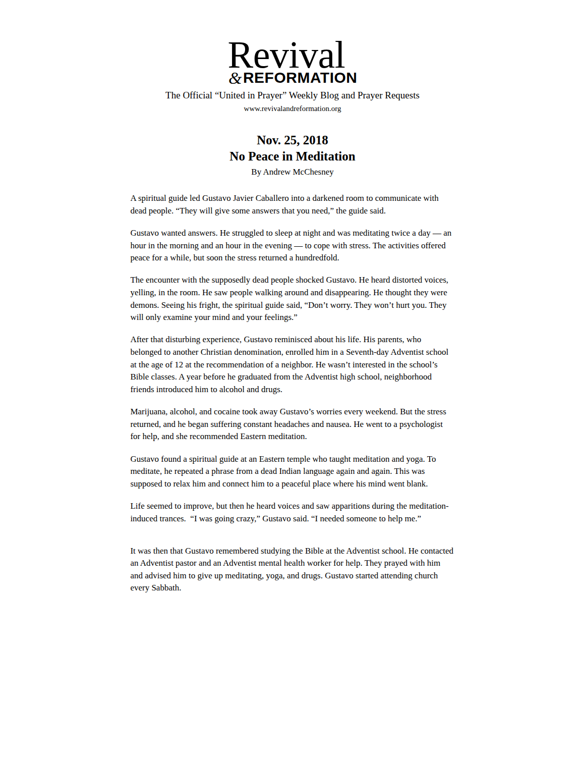Revival &REFORMATION
The Official “United in Prayer” Weekly Blog and Prayer Requests
www.revivalandreformation.org
Nov. 25, 2018
No Peace in Meditation
By Andrew McChesney
A spiritual guide led Gustavo Javier Caballero into a darkened room to communicate with dead people. “They will give some answers that you need,” the guide said.
Gustavo wanted answers. He struggled to sleep at night and was meditating twice a day — an hour in the morning and an hour in the evening — to cope with stress. The activities offered peace for a while, but soon the stress returned a hundredfold.
The encounter with the supposedly dead people shocked Gustavo. He heard distorted voices, yelling, in the room. He saw people walking around and disappearing. He thought they were demons. Seeing his fright, the spiritual guide said, “Don’t worry. They won’t hurt you. They will only examine your mind and your feelings.”
After that disturbing experience, Gustavo reminisced about his life. His parents, who belonged to another Christian denomination, enrolled him in a Seventh-day Adventist school at the age of 12 at the recommendation of a neighbor. He wasn’t interested in the school’s Bible classes. A year before he graduated from the Adventist high school, neighborhood friends introduced him to alcohol and drugs.
Marijuana, alcohol, and cocaine took away Gustavo’s worries every weekend. But the stress returned, and he began suffering constant headaches and nausea. He went to a psychologist for help, and she recommended Eastern meditation.
Gustavo found a spiritual guide at an Eastern temple who taught meditation and yoga. To meditate, he repeated a phrase from a dead Indian language again and again. This was supposed to relax him and connect him to a peaceful place where his mind went blank.
Life seemed to improve, but then he heard voices and saw apparitions during the meditation-induced trances. “I was going crazy,” Gustavo said. “I needed someone to help me.”
It was then that Gustavo remembered studying the Bible at the Adventist school. He contacted an Adventist pastor and an Adventist mental health worker for help. They prayed with him and advised him to give up meditating, yoga, and drugs. Gustavo started attending church every Sabbath.